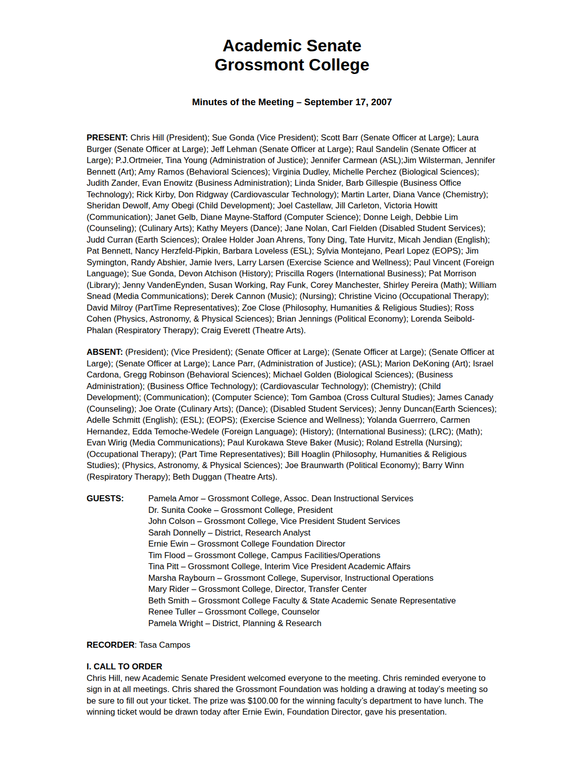Academic Senate
Grossmont College
Minutes of the Meeting – September 17, 2007
PRESENT: Chris Hill (President); Sue Gonda (Vice President); Scott Barr (Senate Officer at Large); Laura Burger (Senate Officer at Large); Jeff Lehman (Senate Officer at Large); Raul Sandelin (Senate Officer at Large); P.J.Ortmeier, Tina Young (Administration of Justice); Jennifer Carmean (ASL);Jim Wilsterman, Jennifer Bennett (Art); Amy Ramos (Behavioral Sciences); Virginia Dudley, Michelle Perchez (Biological Sciences); Judith Zander, Evan Enowitz (Business Administration); Linda Snider, Barb Gillespie (Business Office Technology); Rick Kirby, Don Ridgway (Cardiovascular Technology); Martin Larter, Diana Vance (Chemistry); Sheridan Dewolf, Amy Obegi (Child Development); Joel Castellaw, Jill Carleton, Victoria Howitt (Communication); Janet Gelb, Diane Mayne-Stafford (Computer Science); Donne Leigh, Debbie Lim (Counseling); (Culinary Arts); Kathy Meyers (Dance); Jane Nolan, Carl Fielden (Disabled Student Services); Judd Curran (Earth Sciences); Oralee Holder Joan Ahrens, Tony Ding, Tate Hurvitz, Micah Jendian (English); Pat Bennett, Nancy Herzfeld-Pipkin, Barbara Loveless (ESL); Sylvia Montejano, Pearl Lopez (EOPS); Jim Symington, Randy Abshier, Jamie Ivers, Larry Larsen (Exercise Science and Wellness); Paul Vincent (Foreign Language); Sue Gonda, Devon Atchison (History); Priscilla Rogers (International Business); Pat Morrison (Library); Jenny VandenEynden, Susan Working, Ray Funk, Corey Manchester, Shirley Pereira (Math); William Snead (Media Communications); Derek Cannon (Music); (Nursing); Christine Vicino (Occupational Therapy); David Milroy (PartTime Representatives); Zoe Close (Philosophy, Humanities & Religious Studies); Ross Cohen (Physics, Astronomy, & Physical Sciences); Brian Jennings (Political Economy); Lorenda Seibold-Phalan (Respiratory Therapy); Craig Everett (Theatre Arts).
ABSENT: (President); (Vice President); (Senate Officer at Large); (Senate Officer at Large); (Senate Officer at Large); (Senate Officer at Large); Lance Parr, (Administration of Justice); (ASL); Marion DeKoning (Art); Israel Cardona, Gregg Robinson (Behavioral Sciences); Michael Golden (Biological Sciences); (Business Administration); (Business Office Technology); (Cardiovascular Technology); (Chemistry); (Child Development); (Communication); (Computer Science); Tom Gamboa (Cross Cultural Studies); James Canady (Counseling); Joe Orate (Culinary Arts); (Dance); (Disabled Student Services); Jenny Duncan(Earth Sciences); Adelle Schmitt (English); (ESL); (EOPS); (Exercise Science and Wellness); Yolanda Guerrrero, Carmen Hernandez, Edda Temoche-Wedele (Foreign Language); (History); (International Business); (LRC); (Math); Evan Wirig (Media Communications); Paul Kurokawa Steve Baker (Music); Roland Estrella (Nursing); (Occupational Therapy); (Part Time Representatives); Bill Hoaglin (Philosophy, Humanities & Religious Studies); (Physics, Astronomy, & Physical Sciences); Joe Braunwarth (Political Economy); Barry Winn (Respiratory Therapy); Beth Duggan (Theatre Arts).
GUESTS:
Pamela Amor – Grossmont College, Assoc. Dean Instructional Services
Dr. Sunita Cooke – Grossmont College, President
John Colson – Grossmont College, Vice President Student Services
Sarah Donnelly – District, Research Analyst
Ernie Ewin – Grossmont College Foundation Director
Tim Flood – Grossmont College, Campus Facilities/Operations
Tina Pitt – Grossmont College, Interim Vice President Academic Affairs
Marsha Raybourn – Grossmont College, Supervisor, Instructional Operations
Mary Rider – Grossmont College, Director, Transfer Center
Beth Smith – Grossmont College Faculty & State Academic Senate Representative
Renee Tuller – Grossmont College, Counselor
Pamela Wright – District, Planning & Research
RECORDER: Tasa Campos
I. CALL TO ORDER
Chris Hill, new Academic Senate President welcomed everyone to the meeting. Chris reminded everyone to sign in at all meetings. Chris shared the Grossmont Foundation was holding a drawing at today’s meeting so be sure to fill out your ticket. The prize was $100.00 for the winning faculty’s department to have lunch. The winning ticket would be drawn today after Ernie Ewin, Foundation Director, gave his presentation.